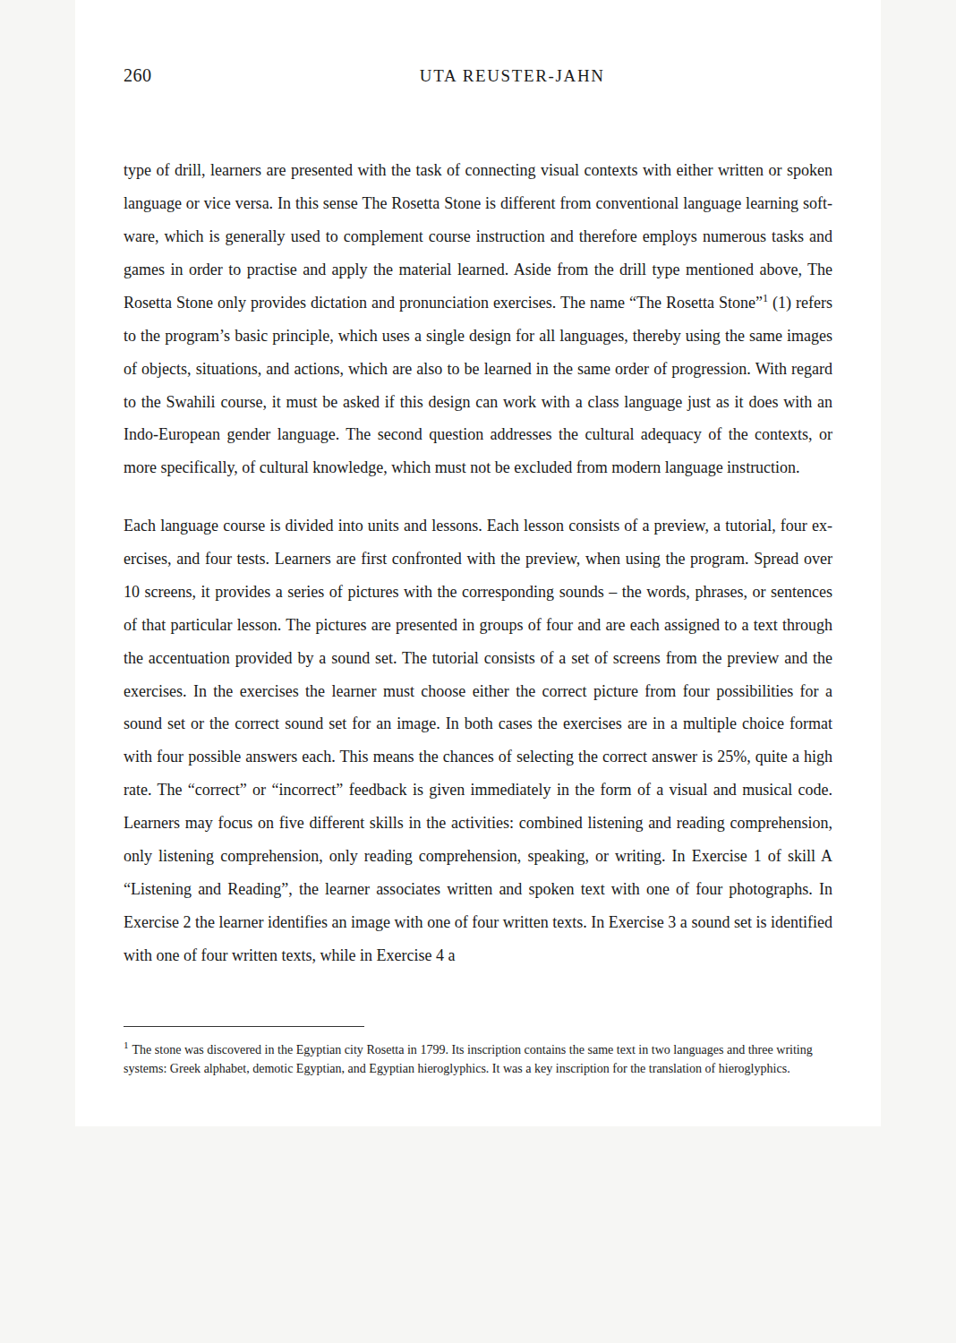260 Uta Reuster-Jahn
type of drill, learners are presented with the task of connecting visual contexts with either written or spoken language or vice versa. In this sense The Rosetta Stone is different from conventional language learning software, which is generally used to complement course instruction and therefore employs numerous tasks and games in order to practise and apply the material learned. Aside from the drill type mentioned above, The Rosetta Stone only provides dictation and pronunciation exercises. The name “The Rosetta Stone”1 (1) refers to the program’s basic principle, which uses a single design for all languages, thereby using the same images of objects, situations, and actions, which are also to be learned in the same order of progression. With regard to the Swahili course, it must be asked if this design can work with a class language just as it does with an Indo-European gender language. The second question addresses the cultural adequacy of the contexts, or more specifically, of cultural knowledge, which must not be excluded from modern language instruction.
Each language course is divided into units and lessons. Each lesson consists of a preview, a tutorial, four exercises, and four tests. Learners are first confronted with the preview, when using the program. Spread over 10 screens, it provides a series of pictures with the corresponding sounds – the words, phrases, or sentences of that particular lesson. The pictures are presented in groups of four and are each assigned to a text through the accentuation provided by a sound set. The tutorial consists of a set of screens from the preview and the exercises. In the exercises the learner must choose either the correct picture from four possibilities for a sound set or the correct sound set for an image. In both cases the exercises are in a multiple choice format with four possible answers each. This means the chances of selecting the correct answer is 25%, quite a high rate. The “correct” or “incorrect” feedback is given immediately in the form of a visual and musical code. Learners may focus on five different skills in the activities: combined listening and reading comprehension, only listening comprehension, only reading comprehension, speaking, or writing. In Exercise 1 of skill A “Listening and Reading”, the learner associates written and spoken text with one of four photographs. In Exercise 2 the learner identifies an image with one of four written texts. In Exercise 3 a sound set is identified with one of four written texts, while in Exercise 4 a
1 The stone was discovered in the Egyptian city Rosetta in 1799. Its inscription contains the same text in two languages and three writing systems: Greek alphabet, demotic Egyptian, and Egyptian hieroglyphics. It was a key inscription for the translation of hieroglyphics.